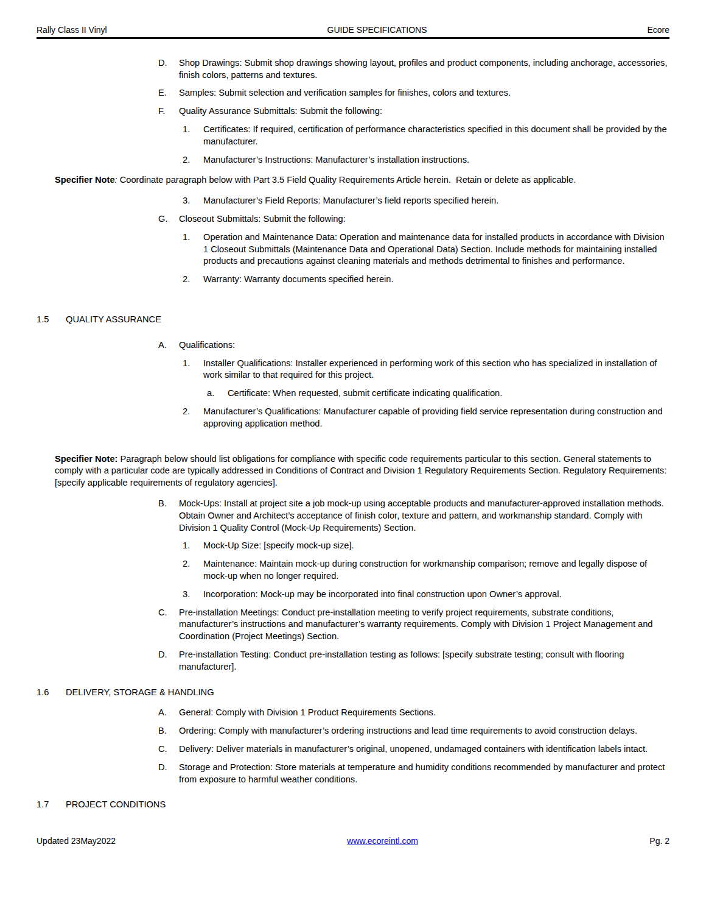Rally Class II Vinyl
GUIDE SPECIFICATIONS
Ecore
D.
Shop Drawings: Submit shop drawings showing layout, profiles and product components, including anchorage, accessories, finish colors, patterns and textures.
E.
Samples: Submit selection and verification samples for finishes, colors and textures.
F.
Quality Assurance Submittals: Submit the following:
1.
Certificates: If required, certification of performance characteristics specified in this document shall be provided by the manufacturer.
2.
Manufacturer’s Instructions: Manufacturer’s installation instructions.
Specifier Note: Coordinate paragraph below with Part 3.5 Field Quality Requirements Article herein. Retain or delete as applicable.
3.
Manufacturer’s Field Reports: Manufacturer’s field reports specified herein.
G.
Closeout Submittals: Submit the following:
1.
Operation and Maintenance Data: Operation and maintenance data for installed products in accordance with Division 1 Closeout Submittals (Maintenance Data and Operational Data) Section. Include methods for maintaining installed products and precautions against cleaning materials and methods detrimental to finishes and performance.
2.
Warranty: Warranty documents specified herein.
1.5 QUALITY ASSURANCE
A.
Qualifications:
1.
Installer Qualifications: Installer experienced in performing work of this section who has specialized in installation of work similar to that required for this project.
a.
Certificate: When requested, submit certificate indicating qualification.
2.
Manufacturer’s Qualifications: Manufacturer capable of providing field service representation during construction and approving application method.
Specifier Note: Paragraph below should list obligations for compliance with specific code requirements particular to this section. General statements to comply with a particular code are typically addressed in Conditions of Contract and Division 1 Regulatory Requirements Section. Regulatory Requirements: [specify applicable requirements of regulatory agencies].
B.
Mock-Ups: Install at project site a job mock-up using acceptable products and manufacturer-approved installation methods. Obtain Owner and Architect’s acceptance of finish color, texture and pattern, and workmanship standard. Comply with Division 1 Quality Control (Mock-Up Requirements) Section.
1.
Mock-Up Size: [specify mock-up size].
2.
Maintenance: Maintain mock-up during construction for workmanship comparison; remove and legally dispose of mock-up when no longer required.
3.
Incorporation: Mock-up may be incorporated into final construction upon Owner’s approval.
C.
Pre-installation Meetings: Conduct pre-installation meeting to verify project requirements, substrate conditions, manufacturer’s instructions and manufacturer’s warranty requirements. Comply with Division 1 Project Management and Coordination (Project Meetings) Section.
D.
Pre-installation Testing: Conduct pre-installation testing as follows: [specify substrate testing; consult with flooring manufacturer].
1.6 DELIVERY, STORAGE & HANDLING
A.
General: Comply with Division 1 Product Requirements Sections.
B.
Ordering: Comply with manufacturer’s ordering instructions and lead time requirements to avoid construction delays.
C.
Delivery: Deliver materials in manufacturer’s original, unopened, undamaged containers with identification labels intact.
D.
Storage and Protection: Store materials at temperature and humidity conditions recommended by manufacturer and protect from exposure to harmful weather conditions.
1.7 PROJECT CONDITIONS
Updated 23May2022
www.ecoreintl.com
Pg. 2